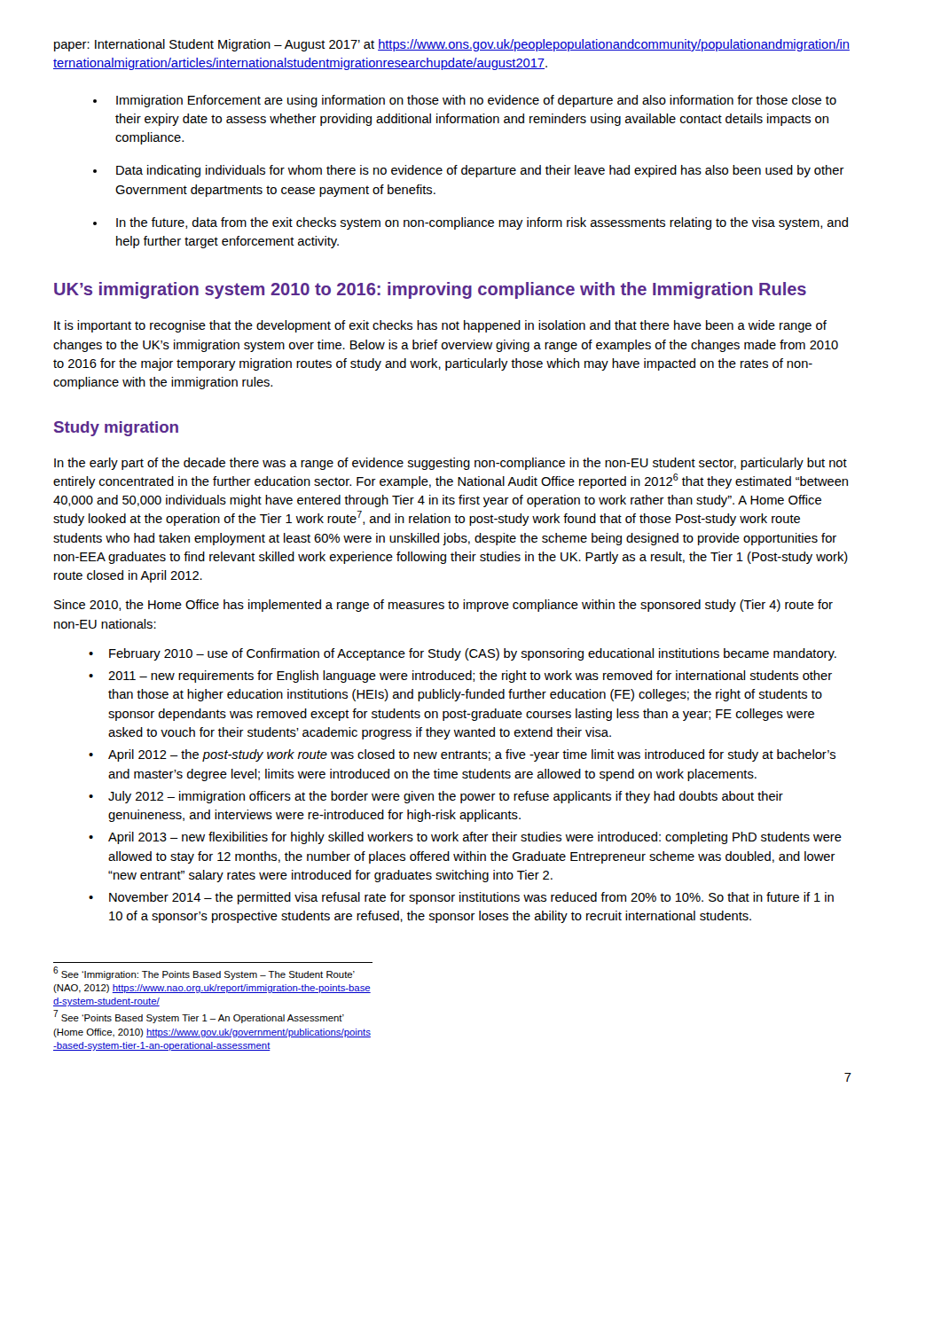paper: International Student Migration – August 2017’ at https://www.ons.gov.uk/peoplepopulationandcommunity/populationandmigration/internationalmigration/articles/internationalstudentmigrationresearchupdate/august2017.
Immigration Enforcement are using information on those with no evidence of departure and also information for those close to their expiry date to assess whether providing additional information and reminders using available contact details impacts on compliance.
Data indicating individuals for whom there is no evidence of departure and their leave had expired has also been used by other Government departments to cease payment of benefits.
In the future, data from the exit checks system on non-compliance may inform risk assessments relating to the visa system, and help further target enforcement activity.
UK’s immigration system 2010 to 2016: improving compliance with the Immigration Rules
It is important to recognise that the development of exit checks has not happened in isolation and that there have been a wide range of changes to the UK’s immigration system over time. Below is a brief overview giving a range of examples of the changes made from 2010 to 2016 for the major temporary migration routes of study and work, particularly those which may have impacted on the rates of non-compliance with the immigration rules.
Study migration
In the early part of the decade there was a range of evidence suggesting non-compliance in the non-EU student sector, particularly but not entirely concentrated in the further education sector. For example, the National Audit Office reported in 20126 that they estimated “between 40,000 and 50,000 individuals might have entered through Tier 4 in its first year of operation to work rather than study”. A Home Office study looked at the operation of the Tier 1 work route7, and in relation to post-study work found that of those Post-study work route students who had taken employment at least 60% were in unskilled jobs, despite the scheme being designed to provide opportunities for non-EEA graduates to find relevant skilled work experience following their studies in the UK. Partly as a result, the Tier 1 (Post-study work) route closed in April 2012.
Since 2010, the Home Office has implemented a range of measures to improve compliance within the sponsored study (Tier 4) route for non-EU nationals:
February 2010 – use of Confirmation of Acceptance for Study (CAS) by sponsoring educational institutions became mandatory.
2011 – new requirements for English language were introduced; the right to work was removed for international students other than those at higher education institutions (HEIs) and publicly-funded further education (FE) colleges; the right of students to sponsor dependants was removed except for students on post-graduate courses lasting less than a year; FE colleges were asked to vouch for their students’ academic progress if they wanted to extend their visa.
April 2012 – the post-study work route was closed to new entrants; a five -year time limit was introduced for study at bachelor’s and master’s degree level; limits were introduced on the time students are allowed to spend on work placements.
July 2012 – immigration officers at the border were given the power to refuse applicants if they had doubts about their genuineness, and interviews were re-introduced for high-risk applicants.
April 2013 – new flexibilities for highly skilled workers to work after their studies were introduced: completing PhD students were allowed to stay for 12 months, the number of places offered within the Graduate Entrepreneur scheme was doubled, and lower “new entrant” salary rates were introduced for graduates switching into Tier 2.
November 2014 – the permitted visa refusal rate for sponsor institutions was reduced from 20% to 10%. So that in future if 1 in 10 of a sponsor’s prospective students are refused, the sponsor loses the ability to recruit international students.
6 See ‘Immigration: The Points Based System – The Student Route’ (NAO, 2012) https://www.nao.org.uk/report/immigration-the-points-based-system-student-route/
7 See ‘Points Based System Tier 1 – An Operational Assessment’ (Home Office, 2010) https://www.gov.uk/government/publications/points-based-system-tier-1-an-operational-assessment
7